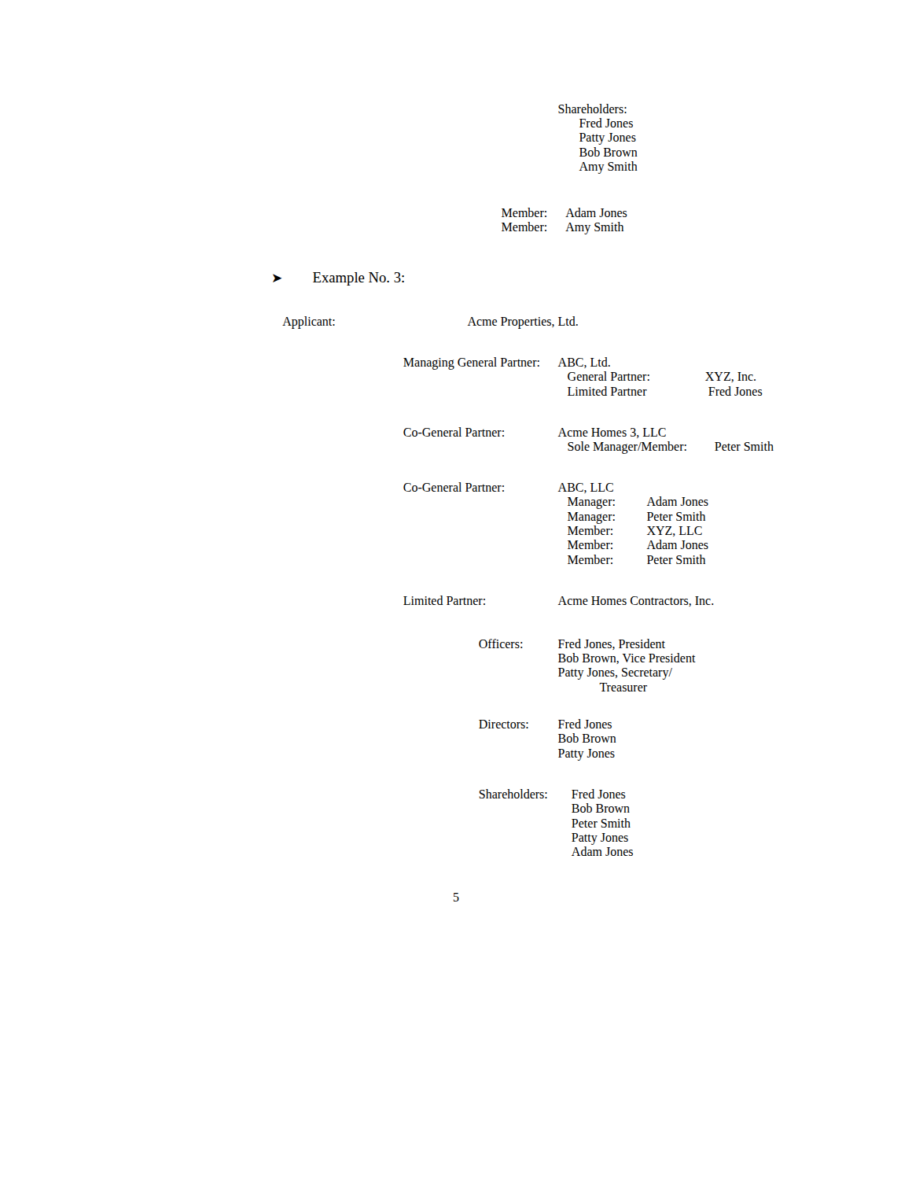Shareholders:
Fred Jones
Patty Jones
Bob Brown
Amy Smith
Member: Adam Jones
Member: Amy Smith
➤Example No. 3:
Applicant: Acme Properties, Ltd.
Managing General Partner: ABC, Ltd.
General Partner: XYZ, Inc.
Limited Partner Fred Jones
Co-General Partner: Acme Homes 3, LLC
Sole Manager/Member: Peter Smith
Co-General Partner: ABC, LLC
Manager: Adam Jones
Manager: Peter Smith
Member: XYZ, LLC
Member: Adam Jones
Member: Peter Smith
Limited Partner: Acme Homes Contractors, Inc.
Officers:
Fred Jones, President
Bob Brown, Vice President
Patty Jones, Secretary/
Treasurer
Directors:
Fred Jones
Bob Brown
Patty Jones
Shareholders:
Fred Jones
Bob Brown
Peter Smith
Patty Jones
Adam Jones
5